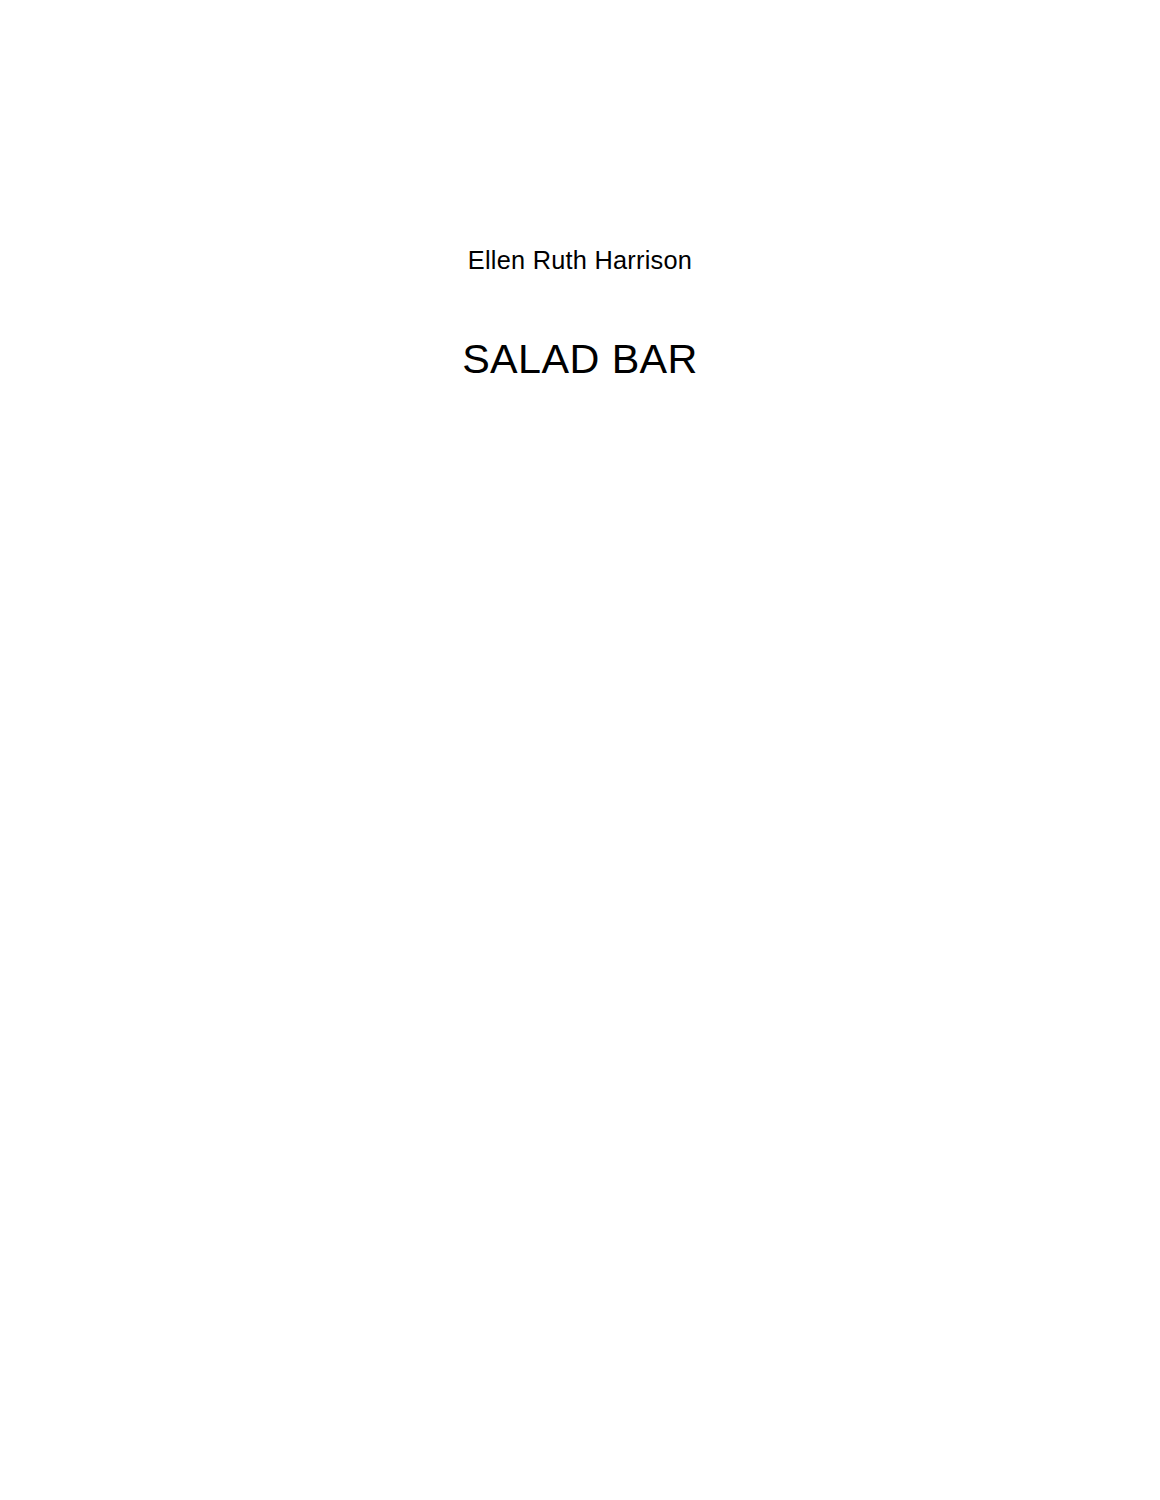Ellen Ruth Harrison
SALAD BAR